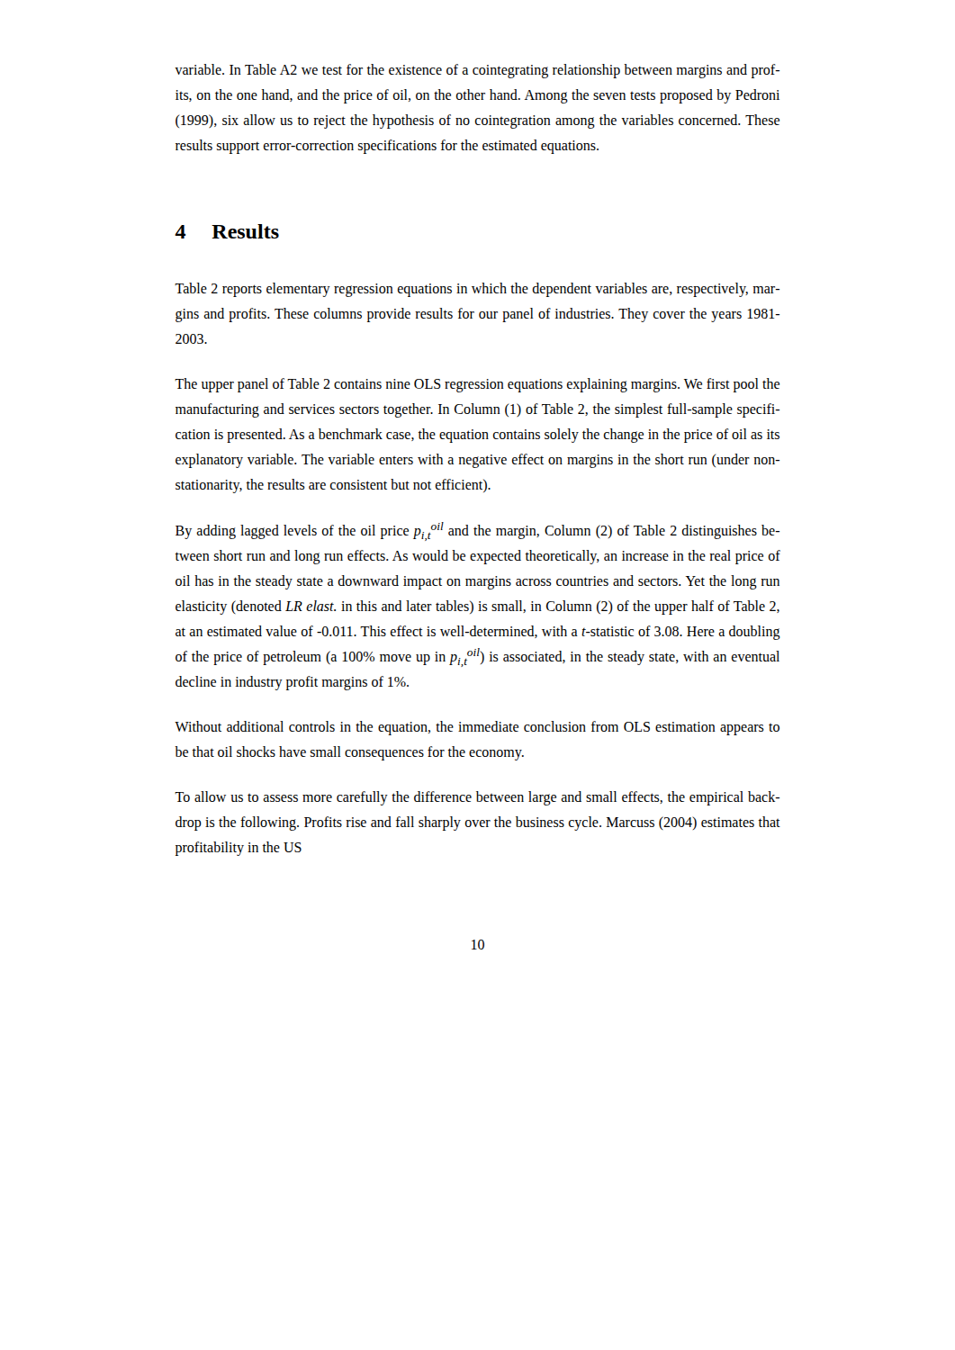variable. In Table A2 we test for the existence of a cointegrating relationship between margins and profits, on the one hand, and the price of oil, on the other hand. Among the seven tests proposed by Pedroni (1999), six allow us to reject the hypothesis of no cointegration among the variables concerned. These results support error-correction specifications for the estimated equations.
4 Results
Table 2 reports elementary regression equations in which the dependent variables are, respectively, margins and profits. These columns provide results for our panel of industries. They cover the years 1981-2003.
The upper panel of Table 2 contains nine OLS regression equations explaining margins. We first pool the manufacturing and services sectors together. In Column (1) of Table 2, the simplest full-sample specification is presented. As a benchmark case, the equation contains solely the change in the price of oil as its explanatory variable. The variable enters with a negative effect on margins in the short run (under non-stationarity, the results are consistent but not efficient).
By adding lagged levels of the oil price pi,toil and the margin, Column (2) of Table 2 distinguishes between short run and long run effects. As would be expected theoretically, an increase in the real price of oil has in the steady state a downward impact on margins across countries and sectors. Yet the long run elasticity (denoted LR elast. in this and later tables) is small, in Column (2) of the upper half of Table 2, at an estimated value of -0.011. This effect is well-determined, with a t-statistic of 3.08. Here a doubling of the price of petroleum (a 100% move up in pi,toil) is associated, in the steady state, with an eventual decline in industry profit margins of 1%.
Without additional controls in the equation, the immediate conclusion from OLS estimation appears to be that oil shocks have small consequences for the economy.
To allow us to assess more carefully the difference between large and small effects, the empirical backdrop is the following. Profits rise and fall sharply over the business cycle. Marcuss (2004) estimates that profitability in the US
10